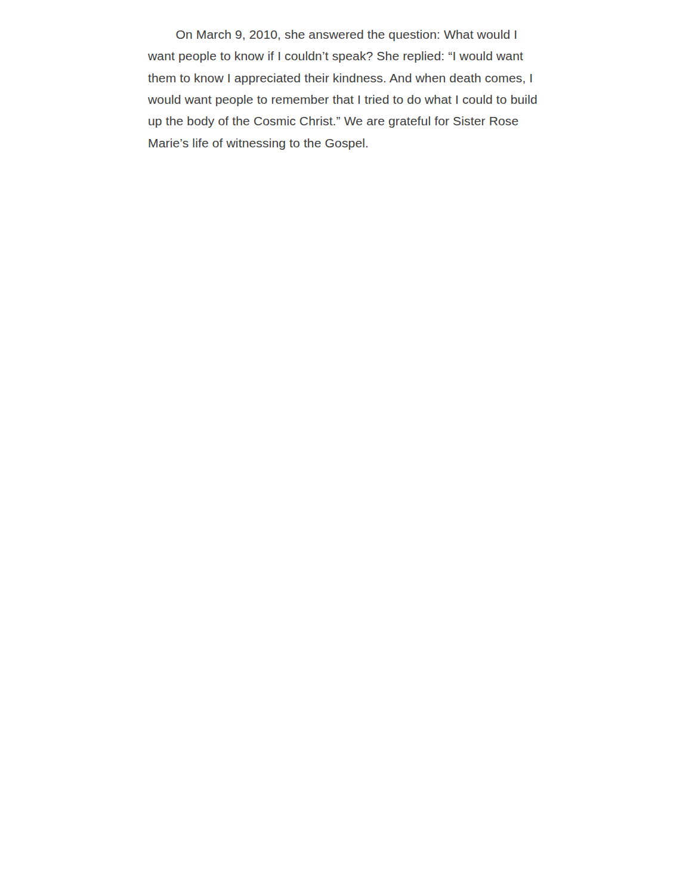On March 9, 2010, she answered the question: What would I want people to know if I couldn’t speak? She replied: “I would want them to know I appreciated their kindness. And when death comes, I would want people to remember that I tried to do what I could to build up the body of the Cosmic Christ.” We are grateful for Sister Rose Marie’s life of witnessing to the Gospel.